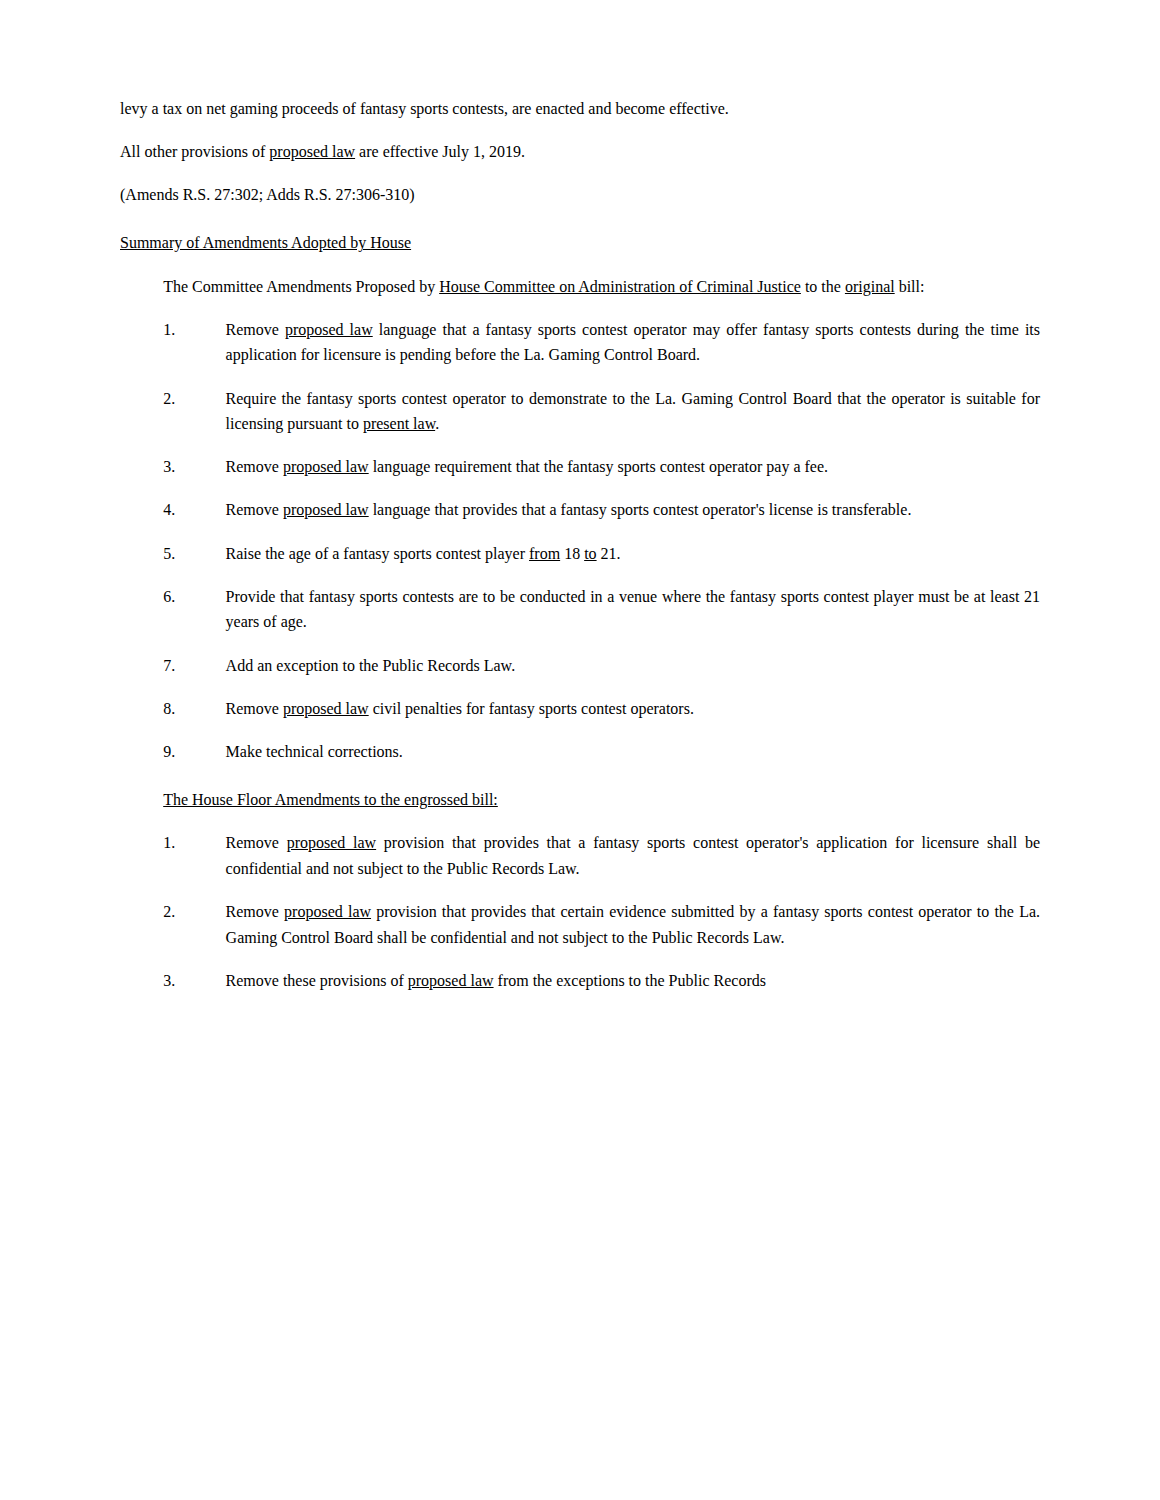levy a tax on net gaming proceeds of fantasy sports contests, are enacted and become effective.
All other provisions of proposed law are effective July 1, 2019.
(Amends R.S. 27:302; Adds R.S. 27:306-310)
Summary of Amendments Adopted by House
The Committee Amendments Proposed by House Committee on Administration of Criminal Justice to the original bill:
Remove proposed law language that a fantasy sports contest operator may offer fantasy sports contests during the time its application for licensure is pending before the La. Gaming Control Board.
Require the fantasy sports contest operator to demonstrate to the La. Gaming Control Board that the operator is suitable for licensing pursuant to present law.
Remove proposed law language requirement that the fantasy sports contest operator pay a fee.
Remove proposed law language that provides that a fantasy sports contest operator's license is transferable.
Raise the age of a fantasy sports contest player from 18 to 21.
Provide that fantasy sports contests are to be conducted in a venue where the fantasy sports contest player must be at least 21 years of age.
Add an exception to the Public Records Law.
Remove proposed law civil penalties for fantasy sports contest operators.
Make technical corrections.
The House Floor Amendments to the engrossed bill:
Remove proposed law provision that provides that a fantasy sports contest operator's application for licensure shall be confidential and not subject to the Public Records Law.
Remove proposed law provision that provides that certain evidence submitted by a fantasy sports contest operator to the La. Gaming Control Board shall be confidential and not subject to the Public Records Law.
Remove these provisions of proposed law from the exceptions to the Public Records